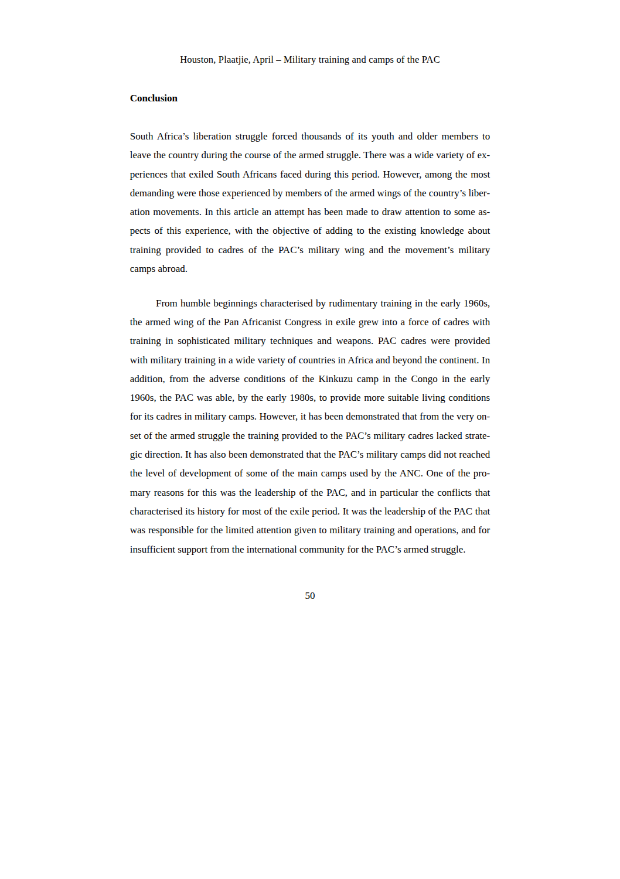Houston, Plaatjie, April – Military training and camps of the PAC
Conclusion
South Africa’s liberation struggle forced thousands of its youth and older members to leave the country during the course of the armed struggle. There was a wide variety of experiences that exiled South Africans faced during this period. However, among the most demanding were those experienced by members of the armed wings of the country’s liberation movements. In this article an attempt has been made to draw attention to some aspects of this experience, with the objective of adding to the existing knowledge about training provided to cadres of the PAC’s military wing and the movement’s military camps abroad.
From humble beginnings characterised by rudimentary training in the early 1960s, the armed wing of the Pan Africanist Congress in exile grew into a force of cadres with training in sophisticated military techniques and weapons. PAC cadres were provided with military training in a wide variety of countries in Africa and beyond the continent. In addition, from the adverse conditions of the Kinkuzu camp in the Congo in the early 1960s, the PAC was able, by the early 1980s, to provide more suitable living conditions for its cadres in military camps. However, it has been demonstrated that from the very onset of the armed struggle the training provided to the PAC’s military cadres lacked strategic direction. It has also been demonstrated that the PAC’s military camps did not reached the level of development of some of the main camps used by the ANC. One of the promary reasons for this was the leadership of the PAC, and in particular the conflicts that characterised its history for most of the exile period. It was the leadership of the PAC that was responsible for the limited attention given to military training and operations, and for insufficient support from the international community for the PAC’s armed struggle.
50